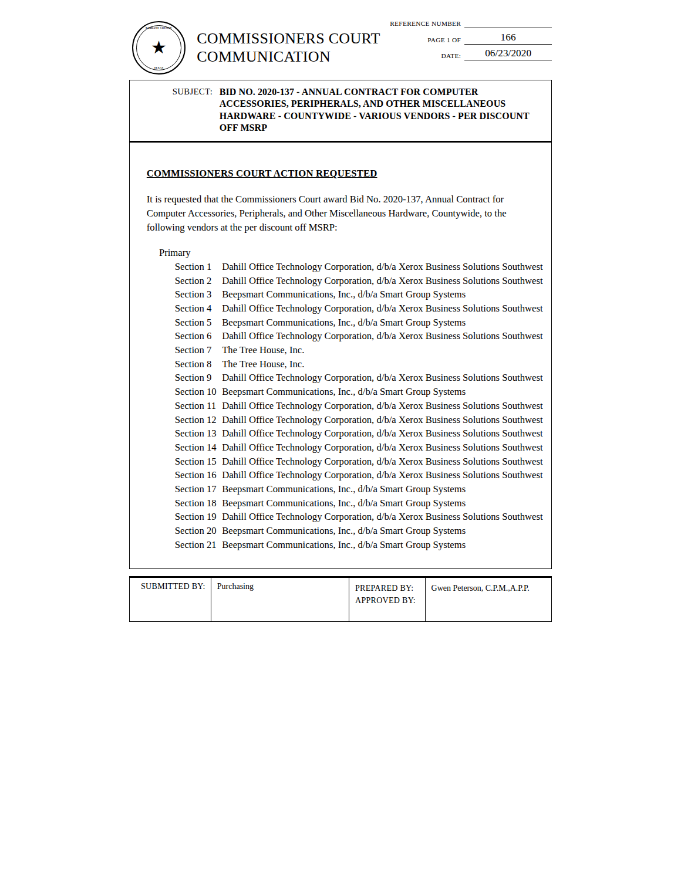TARRANT COUNTY
★
TEXAS
COMMISSIONERS COURT
COMMUNICATION
REFERENCE NUMBER
PAGE 1 OF 166
DATE: 06/23/2020
SUBJECT:
BID NO. 2020-137 - ANNUAL CONTRACT FOR COMPUTER ACCESSORIES, PERIPHERALS, AND OTHER MISCELLANEOUS HARDWARE - COUNTYWIDE - VARIOUS VENDORS - PER DISCOUNT OFF MSRP
COMMISSIONERS COURT ACTION REQUESTED
It is requested that the Commissioners Court award Bid No. 2020-137, Annual Contract for Computer Accessories, Peripherals, and Other Miscellaneous Hardware, Countywide, to the following vendors at the per discount off MSRP:
Primary
| Section 1 | Dahill Office Technology Corporation, d/b/a Xerox Business Solutions Southwest |
| Section 2 | Dahill Office Technology Corporation, d/b/a Xerox Business Solutions Southwest |
| Section 3 | Beepsmart Communications, Inc., d/b/a Smart Group Systems |
| Section 4 | Dahill Office Technology Corporation, d/b/a Xerox Business Solutions Southwest |
| Section 5 | Beepsmart Communications, Inc., d/b/a Smart Group Systems |
| Section 6 | Dahill Office Technology Corporation, d/b/a Xerox Business Solutions Southwest |
| Section 7 | The Tree House, Inc. |
| Section 8 | The Tree House, Inc. |
| Section 9 | Dahill Office Technology Corporation, d/b/a Xerox Business Solutions Southwest |
| Section 10 | Beepsmart Communications, Inc., d/b/a Smart Group Systems |
| Section 11 | Dahill Office Technology Corporation, d/b/a Xerox Business Solutions Southwest |
| Section 12 | Dahill Office Technology Corporation, d/b/a Xerox Business Solutions Southwest |
| Section 13 | Dahill Office Technology Corporation, d/b/a Xerox Business Solutions Southwest |
| Section 14 | Dahill Office Technology Corporation, d/b/a Xerox Business Solutions Southwest |
| Section 15 | Dahill Office Technology Corporation, d/b/a Xerox Business Solutions Southwest |
| Section 16 | Dahill Office Technology Corporation, d/b/a Xerox Business Solutions Southwest |
| Section 17 | Beepsmart Communications, Inc., d/b/a Smart Group Systems |
| Section 18 | Beepsmart Communications, Inc., d/b/a Smart Group Systems |
| Section 19 | Dahill Office Technology Corporation, d/b/a Xerox Business Solutions Southwest |
| Section 20 | Beepsmart Communications, Inc., d/b/a Smart Group Systems |
| Section 21 | Beepsmart Communications, Inc., d/b/a Smart Group Systems |
SUBMITTED BY:
Purchasing
PREPARED BY:
APPROVED BY:
Gwen Peterson, C.P.M.,A.P.P.